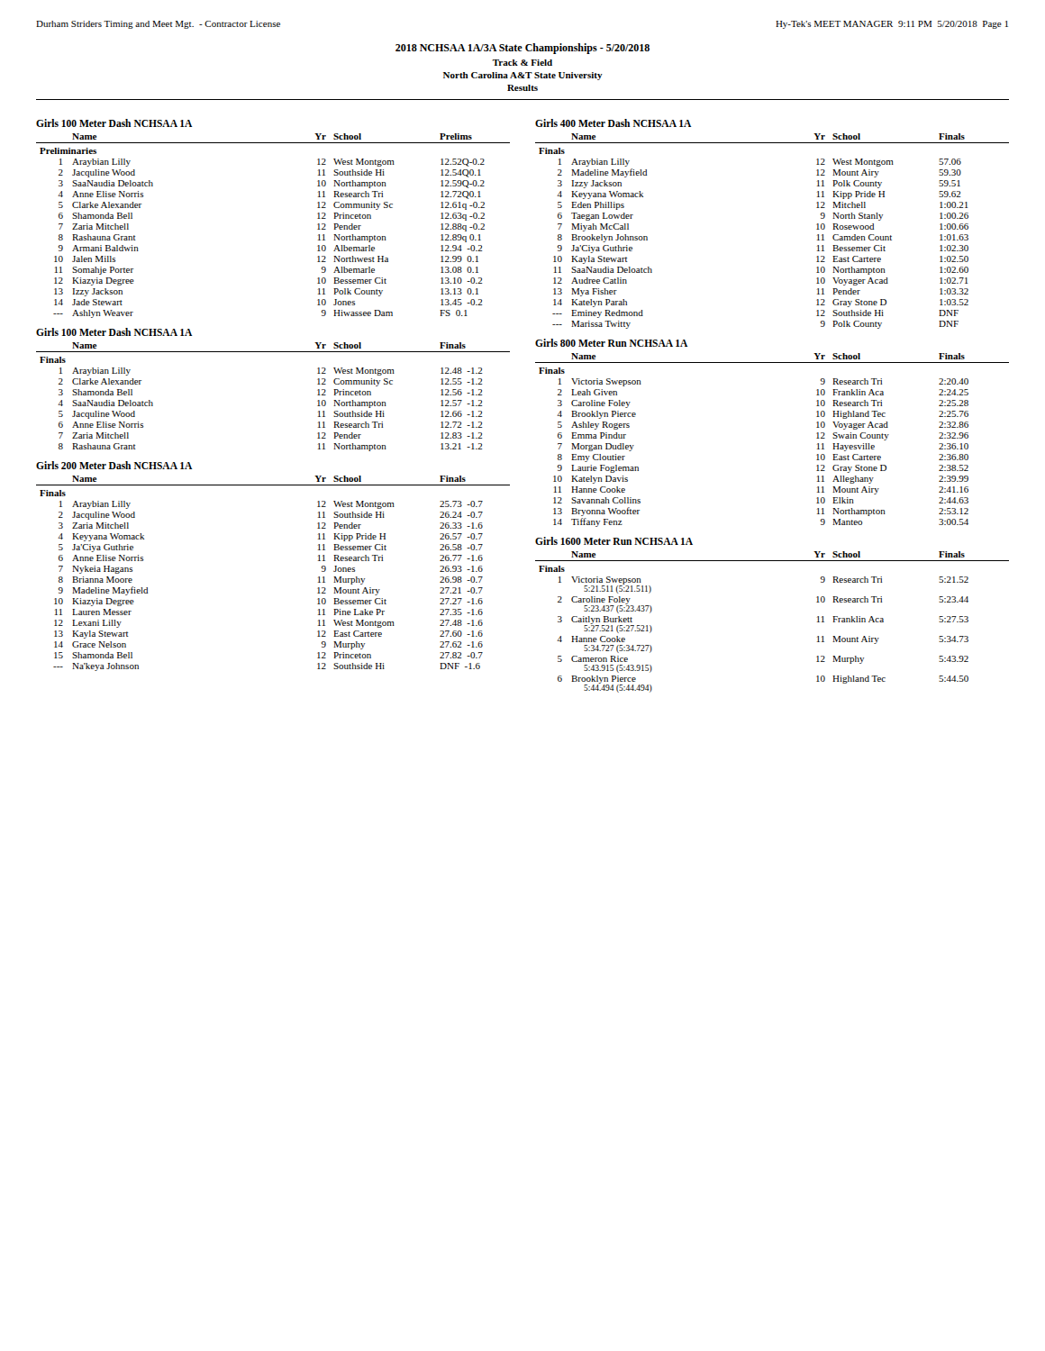Durham Striders Timing and Meet Mgt. - Contractor License
Hy-Tek's MEET MANAGER 9:11 PM 5/20/2018 Page 1
2018 NCHSAA 1A/3A State Championships - 5/20/2018
Track & Field
North Carolina A&T State University
Results
Girls 100 Meter Dash NCHSAA 1A
| | Name | Yr | School | Prelims |
| --- | --- | --- | --- | --- |
| Preliminaries |
| 1 | Araybian Lilly | 12 | West Montgom | 12.52Q-0.2 |
| 2 | Jacquline Wood | 11 | Southside Hi | 12.54Q0.1 |
| 3 | SaaNaudia Deloatch | 10 | Northampton | 12.59Q-0.2 |
| 4 | Anne Elise Norris | 11 | Research Tri | 12.72Q0.1 |
| 5 | Clarke Alexander | 12 | Community Sc | 12.61q -0.2 |
| 6 | Shamonda Bell | 12 | Princeton | 12.63q -0.2 |
| 7 | Zaria Mitchell | 12 | Pender | 12.88q -0.2 |
| 8 | Rashauna Grant | 11 | Northampton | 12.89q 0.1 |
| 9 | Armani Baldwin | 10 | Albemarle | 12.94 -0.2 |
| 10 | Jalen Mills | 12 | Northwest Ha | 12.99 0.1 |
| 11 | Somahje Porter | 9 | Albemarle | 13.08 0.1 |
| 12 | Kiazyia Degree | 10 | Bessemer Cit | 13.10 -0.2 |
| 13 | Izzy Jackson | 11 | Polk County | 13.13 0.1 |
| 14 | Jade Stewart | 10 | Jones | 13.45 -0.2 |
| --- | Ashlyn Weaver | 9 | Hiwassee Dam | FS 0.1 |
Girls 100 Meter Dash NCHSAA 1A
| | Name | Yr | School | Finals |
| --- | --- | --- | --- | --- |
| Finals |
| 1 | Araybian Lilly | 12 | West Montgom | 12.48 -1.2 |
| 2 | Clarke Alexander | 12 | Community Sc | 12.55 -1.2 |
| 3 | Shamonda Bell | 12 | Princeton | 12.56 -1.2 |
| 4 | SaaNaudia Deloatch | 10 | Northampton | 12.57 -1.2 |
| 5 | Jacquline Wood | 11 | Southside Hi | 12.66 -1.2 |
| 6 | Anne Elise Norris | 11 | Research Tri | 12.72 -1.2 |
| 7 | Zaria Mitchell | 12 | Pender | 12.83 -1.2 |
| 8 | Rashauna Grant | 11 | Northampton | 13.21 -1.2 |
Girls 200 Meter Dash NCHSAA 1A
| | Name | Yr | School | Finals |
| --- | --- | --- | --- | --- |
| Finals |
| 1 | Araybian Lilly | 12 | West Montgom | 25.73 -0.7 |
| 2 | Jacquline Wood | 11 | Southside Hi | 26.24 -0.7 |
| 3 | Zaria Mitchell | 12 | Pender | 26.33 -1.6 |
| 4 | Keyyana Womack | 11 | Kipp Pride H | 26.57 -0.7 |
| 5 | Ja'Ciya Guthrie | 11 | Bessemer Cit | 26.58 -0.7 |
| 6 | Anne Elise Norris | 11 | Research Tri | 26.77 -1.6 |
| 7 | Nykeia Hagans | 9 | Jones | 26.93 -1.6 |
| 8 | Brianna Moore | 11 | Murphy | 26.98 -0.7 |
| 9 | Madeline Mayfield | 12 | Mount Airy | 27.21 -0.7 |
| 10 | Kiazyia Degree | 10 | Bessemer Cit | 27.27 -1.6 |
| 11 | Lauren Messer | 11 | Pine Lake Pr | 27.35 -1.6 |
| 12 | Lexani Lilly | 11 | West Montgom | 27.48 -1.6 |
| 13 | Kayla Stewart | 12 | East Cartere | 27.60 -1.6 |
| 14 | Grace Nelson | 9 | Murphy | 27.62 -1.6 |
| 15 | Shamonda Bell | 12 | Princeton | 27.82 -0.7 |
| --- | Na'keya Johnson | 12 | Southside Hi | DNF -1.6 |
Girls 400 Meter Dash NCHSAA 1A
| | Name | Yr | School | Finals |
| --- | --- | --- | --- | --- |
| Finals |
| 1 | Araybian Lilly | 12 | West Montgom | 57.06 |
| 2 | Madeline Mayfield | 12 | Mount Airy | 59.30 |
| 3 | Izzy Jackson | 11 | Polk County | 59.51 |
| 4 | Keyyana Womack | 11 | Kipp Pride H | 59.62 |
| 5 | Eden Phillips | 12 | Mitchell | 1:00.21 |
| 6 | Taegan Lowder | 9 | North Stanly | 1:00.26 |
| 7 | Miyah McCall | 10 | Rosewood | 1:00.66 |
| 8 | Brookelyn Johnson | 11 | Camden Count | 1:01.63 |
| 9 | Ja'Ciya Guthrie | 11 | Bessemer Cit | 1:02.30 |
| 10 | Kayla Stewart | 12 | East Cartere | 1:02.50 |
| 11 | SaaNaudia Deloatch | 10 | Northampton | 1:02.60 |
| 12 | Audree Catlin | 10 | Voyager Acad | 1:02.71 |
| 13 | Mya Fisher | 11 | Pender | 1:03.32 |
| 14 | Katelyn Parah | 12 | Gray Stone D | 1:03.52 |
| --- | Eminey Redmond | 12 | Southside Hi | DNF |
| --- | Marissa Twitty | 9 | Polk County | DNF |
Girls 800 Meter Run NCHSAA 1A
| | Name | Yr | School | Finals |
| --- | --- | --- | --- | --- |
| Finals |
| 1 | Victoria Swepson | 9 | Research Tri | 2:20.40 |
| 2 | Leah Given | 10 | Franklin Aca | 2:24.25 |
| 3 | Caroline Foley | 10 | Research Tri | 2:25.28 |
| 4 | Brooklyn Pierce | 10 | Highland Tec | 2:25.76 |
| 5 | Ashley Rogers | 10 | Voyager Acad | 2:32.86 |
| 6 | Emma Pindur | 12 | Swain County | 2:32.96 |
| 7 | Morgan Dudley | 11 | Hayesville | 2:36.10 |
| 8 | Emy Cloutier | 10 | East Cartere | 2:36.80 |
| 9 | Laurie Fogleman | 12 | Gray Stone D | 2:38.52 |
| 10 | Katelyn Davis | 11 | Alleghany | 2:39.99 |
| 11 | Hanne Cooke | 11 | Mount Airy | 2:41.16 |
| 12 | Savannah Collins | 10 | Elkin | 2:44.63 |
| 13 | Bryonna Woofter | 11 | Northampton | 2:53.12 |
| 14 | Tiffany Fenz | 9 | Manteo | 3:00.54 |
Girls 1600 Meter Run NCHSAA 1A
| | Name | Yr | School | Finals |
| --- | --- | --- | --- | --- |
| Finals |
| 1 | Victoria Swepson | 9 | Research Tri | 5:21.52 |
| | 5:21.511 (5:21.511) |
| 2 | Caroline Foley | 10 | Research Tri | 5:23.44 |
| | 5:23.437 (5:23.437) |
| 3 | Caitlyn Burkett | 11 | Franklin Aca | 5:27.53 |
| | 5:27.521 (5:27.521) |
| 4 | Hanne Cooke | 11 | Mount Airy | 5:34.73 |
| | 5:34.727 (5:34.727) |
| 5 | Cameron Rice | 12 | Murphy | 5:43.92 |
| | 5:43.915 (5:43.915) |
| 6 | Brooklyn Pierce | 10 | Highland Tec | 5:44.50 |
| | 5:44.494 (5:44.494) |